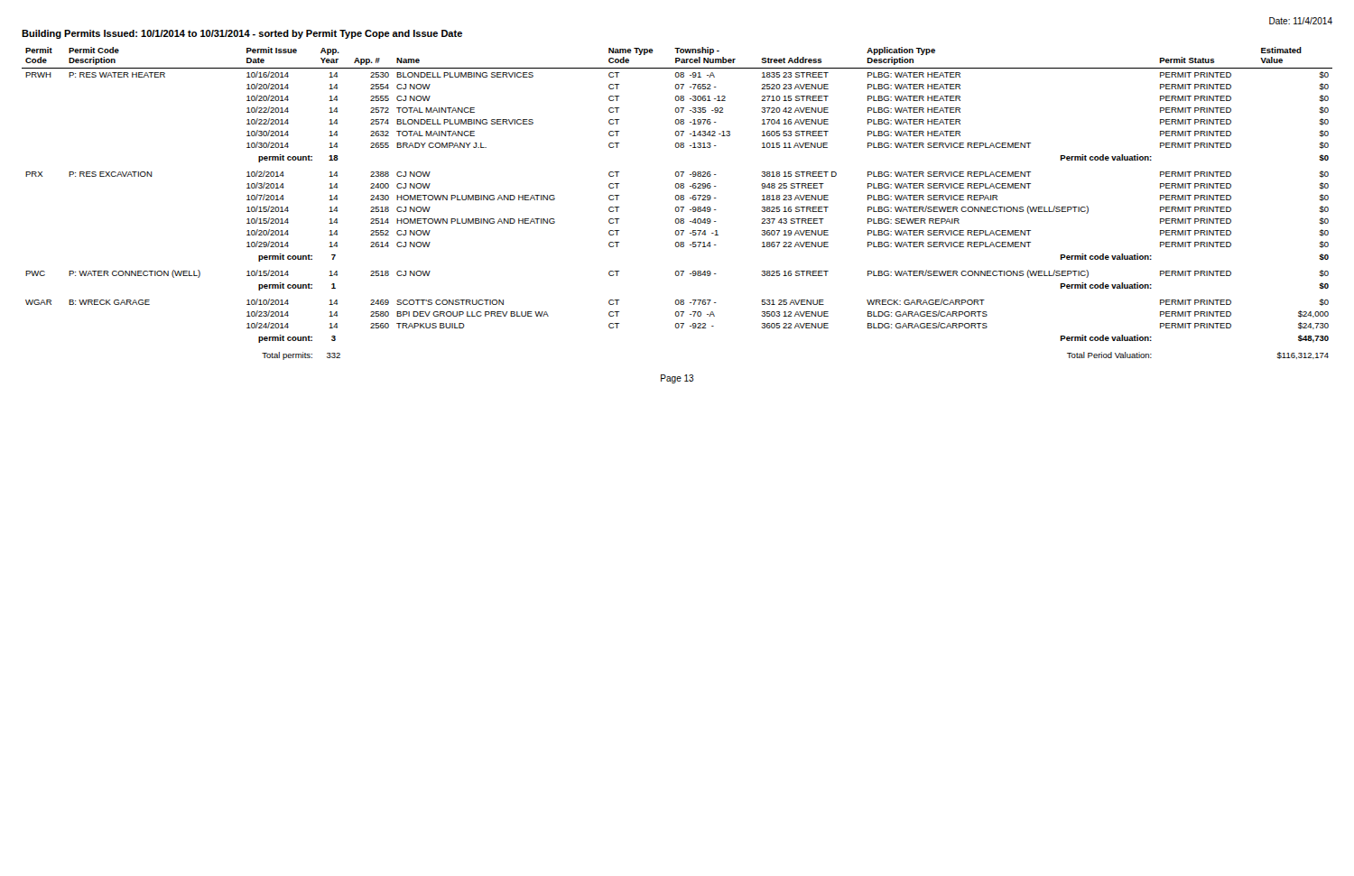Date: 11/4/2014
Building Permits Issued: 10/1/2014 to 10/31/2014 - sorted by Permit Type Cope and Issue Date
| Permit Code | Permit Code Description | Permit Issue Date | App. Year | App. # | Name | Name Type Code | Township - Parcel Number | Street Address | Application Type Description | Permit Status | Estimated Value |
| --- | --- | --- | --- | --- | --- | --- | --- | --- | --- | --- | --- |
| PRWH | P: RES WATER HEATER | 10/16/2014 | 14 | 2530 | BLONDELL PLUMBING SERVICES | CT | 08 -91 -A | 1835 23 STREET | PLBG: WATER HEATER | PERMIT PRINTED | $0 |
| | | 10/20/2014 | 14 | 2554 | CJ NOW | CT | 07 -7652 - | 2520 23 AVENUE | PLBG: WATER HEATER | PERMIT PRINTED | $0 |
| | | 10/20/2014 | 14 | 2555 | CJ NOW | CT | 08 -3061 -12 | 2710 15 STREET | PLBG: WATER HEATER | PERMIT PRINTED | $0 |
| | | 10/22/2014 | 14 | 2572 | TOTAL MAINTANCE | CT | 07 -335 -92 | 3720 42 AVENUE | PLBG: WATER HEATER | PERMIT PRINTED | $0 |
| | | 10/22/2014 | 14 | 2574 | BLONDELL PLUMBING SERVICES | CT | 08 -1976 - | 1704 16 AVENUE | PLBG: WATER HEATER | PERMIT PRINTED | $0 |
| | | 10/30/2014 | 14 | 2632 | TOTAL MAINTANCE | CT | 07 -14342 -13 | 1605 53 STREET | PLBG: WATER HEATER | PERMIT PRINTED | $0 |
| | | 10/30/2014 | 14 | 2655 | BRADY COMPANY J.L. | CT | 08 -1313 - | 1015 11 AVENUE | PLBG: WATER SERVICE REPLACEMENT | PERMIT PRINTED | $0 |
| permit count: | 18 | Permit code valuation: | | $0 |
| PRX | P: RES EXCAVATION | 10/2/2014 | 14 | 2388 | CJ NOW | CT | 07 -9826 - | 3818 15 STREET D | PLBG: WATER SERVICE REPLACEMENT | PERMIT PRINTED | $0 |
| | | 10/3/2014 | 14 | 2400 | CJ NOW | CT | 08 -6296 - | 948 25 STREET | PLBG: WATER SERVICE REPLACEMENT | PERMIT PRINTED | $0 |
| | | 10/7/2014 | 14 | 2430 | HOMETOWN PLUMBING AND HEATING | CT | 08 -6729 - | 1818 23 AVENUE | PLBG: WATER SERVICE REPAIR | PERMIT PRINTED | $0 |
| | | 10/15/2014 | 14 | 2518 | CJ NOW | CT | 07 -9849 - | 3825 16 STREET | PLBG: WATER/SEWER CONNECTIONS (WELL/SEPTIC) | PERMIT PRINTED | $0 |
| | | 10/15/2014 | 14 | 2514 | HOMETOWN PLUMBING AND HEATING | CT | 08 -4049 - | 237 43 STREET | PLBG: SEWER REPAIR | PERMIT PRINTED | $0 |
| | | 10/20/2014 | 14 | 2552 | CJ NOW | CT | 07 -574 -1 | 3607 19 AVENUE | PLBG: WATER SERVICE REPLACEMENT | PERMIT PRINTED | $0 |
| | | 10/29/2014 | 14 | 2614 | CJ NOW | CT | 08 -5714 - | 1867 22 AVENUE | PLBG: WATER SERVICE REPLACEMENT | PERMIT PRINTED | $0 |
| permit count: | 7 | Permit code valuation: | | $0 |
| PWC | P: WATER CONNECTION (WELL) | 10/15/2014 | 14 | 2518 | CJ NOW | CT | 07 -9849 - | 3825 16 STREET | PLBG: WATER/SEWER CONNECTIONS (WELL/SEPTIC) | PERMIT PRINTED | $0 |
| permit count: | 1 | Permit code valuation: | | $0 |
| WGAR | B: WRECK GARAGE | 10/10/2014 | 14 | 2469 | SCOTT'S CONSTRUCTION | CT | 08 -7767 - | 531 25 AVENUE | WRECK: GARAGE/CARPORT | PERMIT PRINTED | $0 |
| | | 10/23/2014 | 14 | 2580 | BPI DEV GROUP LLC PREV BLUE WA | CT | 07 -70 -A | 3503 12 AVENUE | BLDG: GARAGES/CARPORTS | PERMIT PRINTED | $24,000 |
| | | 10/24/2014 | 14 | 2560 | TRAPKUS BUILD | CT | 07 -922 - | 3605 22 AVENUE | BLDG: GARAGES/CARPORTS | PERMIT PRINTED | $24,730 |
| permit count: | 3 | Permit code valuation: | | $48,730 |
| Total permits: | 332 | Total Period Valuation: | | $116,312,174 |
Page 13